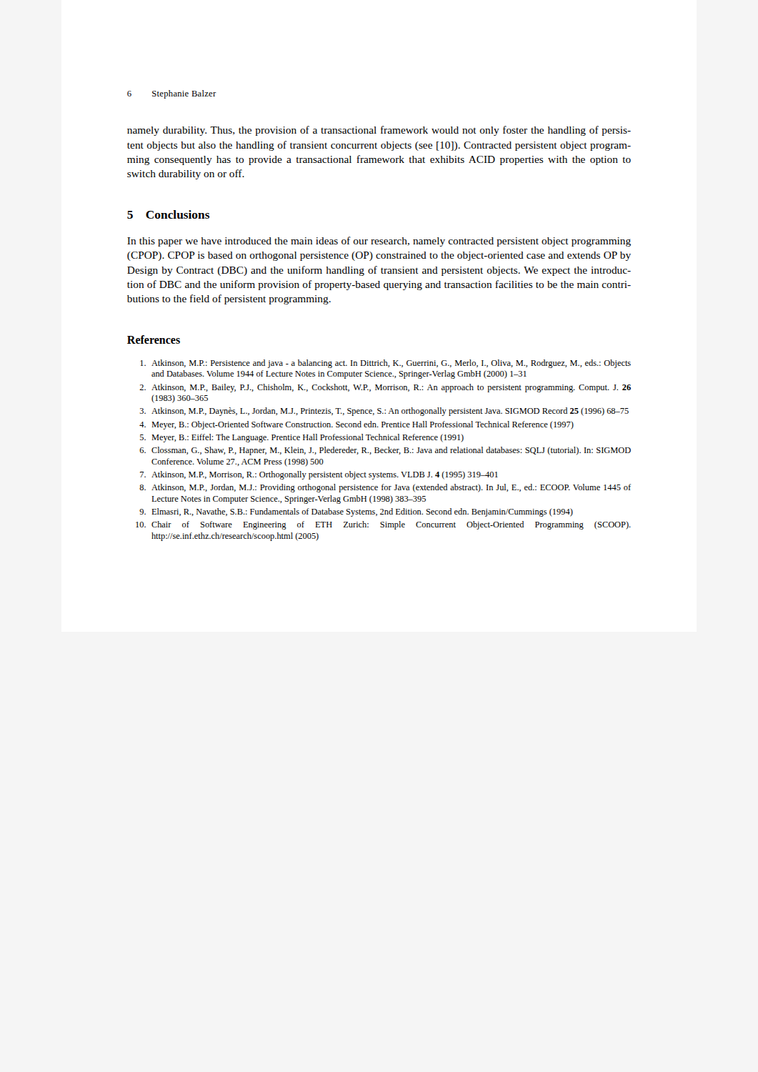6 Stephanie Balzer
namely durability. Thus, the provision of a transactional framework would not only foster the handling of persistent objects but also the handling of transient concurrent objects (see [10]). Contracted persistent object programming consequently has to provide a transactional framework that exhibits ACID properties with the option to switch durability on or off.
5 Conclusions
In this paper we have introduced the main ideas of our research, namely contracted persistent object programming (CPOP). CPOP is based on orthogonal persistence (OP) constrained to the object-oriented case and extends OP by Design by Contract (DBC) and the uniform handling of transient and persistent objects. We expect the introduction of DBC and the uniform provision of property-based querying and transaction facilities to be the main contributions to the field of persistent programming.
References
Atkinson, M.P.: Persistence and java - a balancing act. In Dittrich, K., Guerrini, G., Merlo, I., Oliva, M., Rodrguez, M., eds.: Objects and Databases. Volume 1944 of Lecture Notes in Computer Science., Springer-Verlag GmbH (2000) 1–31
Atkinson, M.P., Bailey, P.J., Chisholm, K., Cockshott, W.P., Morrison, R.: An approach to persistent programming. Comput. J. 26 (1983) 360–365
Atkinson, M.P., Daynès, L., Jordan, M.J., Printezis, T., Spence, S.: An orthogonally persistent Java. SIGMOD Record 25 (1996) 68–75
Meyer, B.: Object-Oriented Software Construction. Second edn. Prentice Hall Professional Technical Reference (1997)
Meyer, B.: Eiffel: The Language. Prentice Hall Professional Technical Reference (1991)
Clossman, G., Shaw, P., Hapner, M., Klein, J., Pledereder, R., Becker, B.: Java and relational databases: SQLJ (tutorial). In: SIGMOD Conference. Volume 27., ACM Press (1998) 500
Atkinson, M.P., Morrison, R.: Orthogonally persistent object systems. VLDB J. 4 (1995) 319–401
Atkinson, M.P., Jordan, M.J.: Providing orthogonal persistence for Java (extended abstract). In Jul, E., ed.: ECOOP. Volume 1445 of Lecture Notes in Computer Science., Springer-Verlag GmbH (1998) 383–395
Elmasri, R., Navathe, S.B.: Fundamentals of Database Systems, 2nd Edition. Second edn. Benjamin/Cummings (1994)
Chair of Software Engineering of ETH Zurich: Simple Concurrent Object-Oriented Programming (SCOOP). http://se.inf.ethz.ch/research/scoop.html (2005)